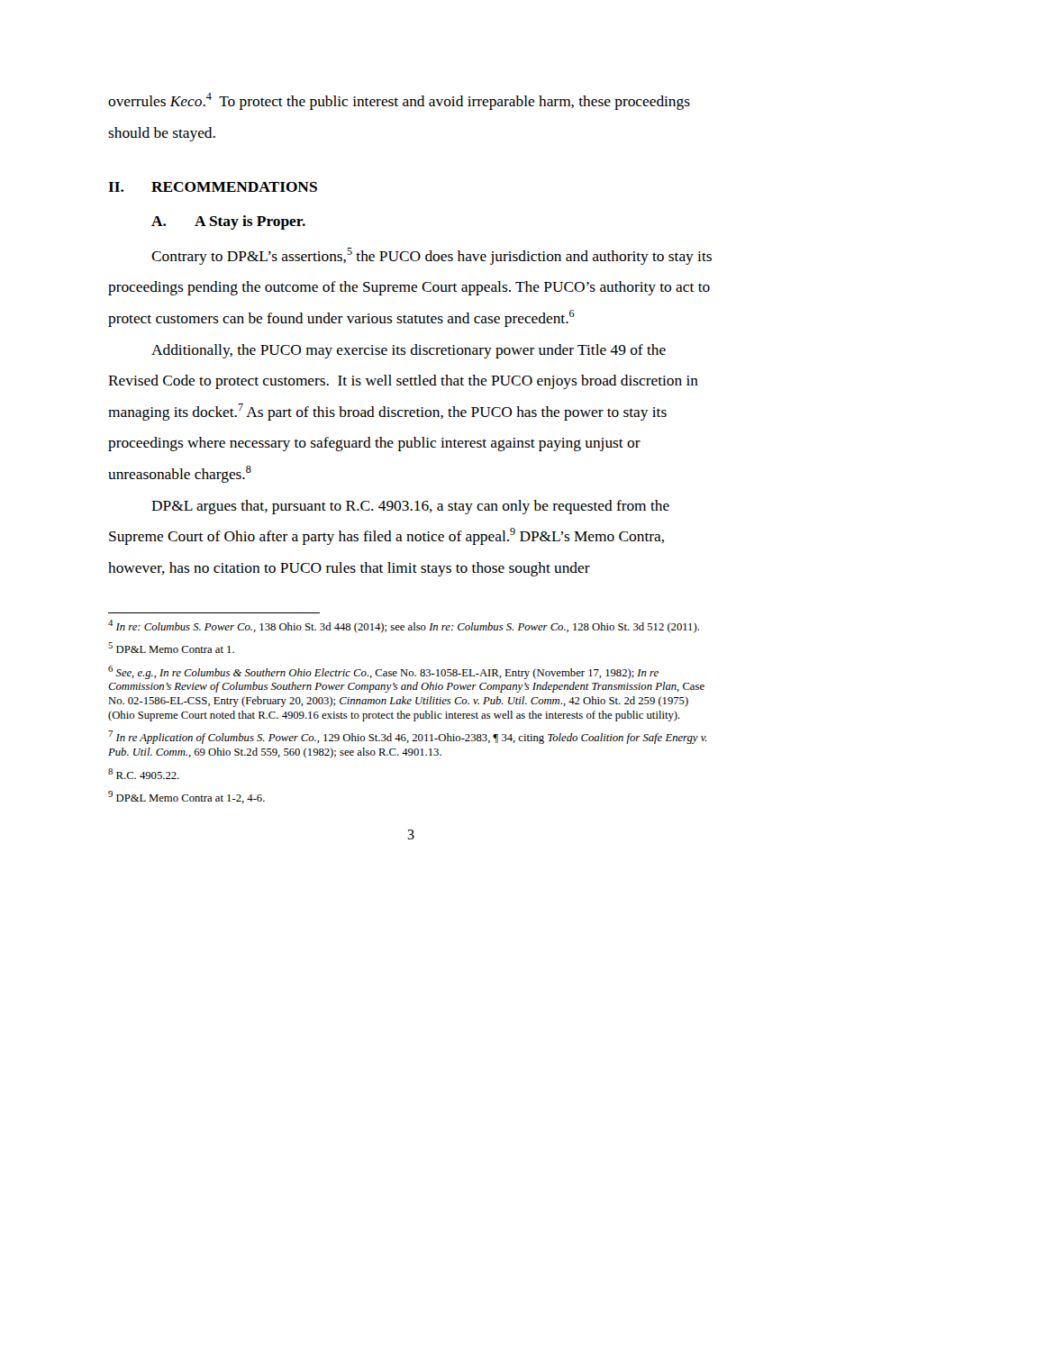overrules Keco.4 To protect the public interest and avoid irreparable harm, these proceedings should be stayed.
II. RECOMMENDATIONS
A. A Stay is Proper.
Contrary to DP&L’s assertions,5 the PUCO does have jurisdiction and authority to stay its proceedings pending the outcome of the Supreme Court appeals. The PUCO’s authority to act to protect customers can be found under various statutes and case precedent.6
Additionally, the PUCO may exercise its discretionary power under Title 49 of the Revised Code to protect customers. It is well settled that the PUCO enjoys broad discretion in managing its docket.7 As part of this broad discretion, the PUCO has the power to stay its proceedings where necessary to safeguard the public interest against paying unjust or unreasonable charges.8
DP&L argues that, pursuant to R.C. 4903.16, a stay can only be requested from the Supreme Court of Ohio after a party has filed a notice of appeal.9 DP&L’s Memo Contra, however, has no citation to PUCO rules that limit stays to those sought under
4 In re: Columbus S. Power Co., 138 Ohio St. 3d 448 (2014); see also In re: Columbus S. Power Co., 128 Ohio St. 3d 512 (2011).
5 DP&L Memo Contra at 1.
6 See, e.g., In re Columbus & Southern Ohio Electric Co., Case No. 83-1058-EL-AIR, Entry (November 17, 1982); In re Commission’s Review of Columbus Southern Power Company’s and Ohio Power Company’s Independent Transmission Plan, Case No. 02-1586-EL-CSS, Entry (February 20, 2003); Cinnamon Lake Utilities Co. v. Pub. Util. Comm., 42 Ohio St. 2d 259 (1975) (Ohio Supreme Court noted that R.C. 4909.16 exists to protect the public interest as well as the interests of the public utility).
7 In re Application of Columbus S. Power Co., 129 Ohio St.3d 46, 2011-Ohio-2383, ¶ 34, citing Toledo Coalition for Safe Energy v. Pub. Util. Comm., 69 Ohio St.2d 559, 560 (1982); see also R.C. 4901.13.
8 R.C. 4905.22.
9 DP&L Memo Contra at 1-2, 4-6.
3